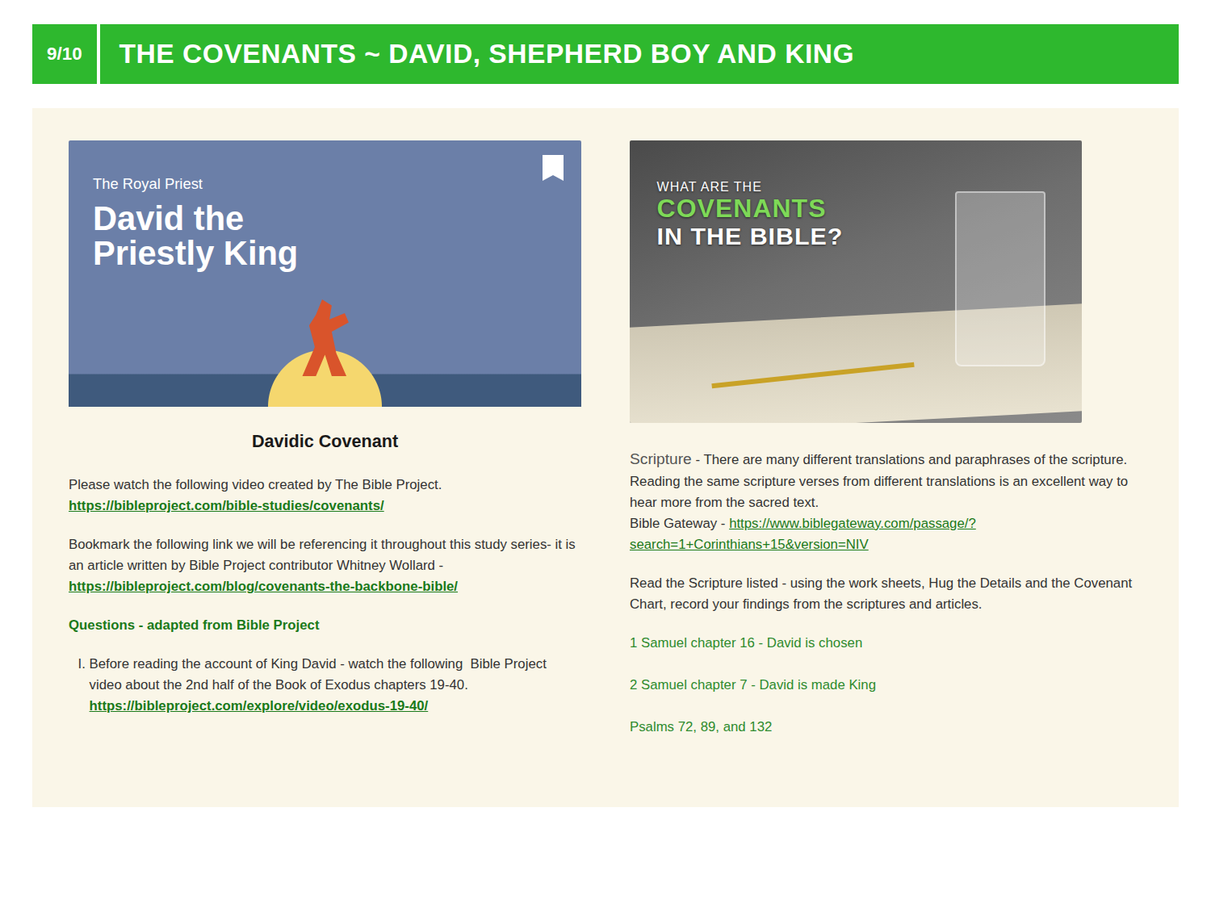9/10
THE COVENANTS ~ DAVID, SHEPHERD BOY AND KING
The Royal Priest
David the
Priestly King
Davidic Covenant
Please watch the following video created by The Bible Project.
https://bibleproject.com/bible-studies/covenants/
Bookmark the following link we will be referencing it throughout this study series- it is an article written by Bible Project contributor Whitney Wollard - https://bibleproject.com/blog/covenants-the-backbone-bible/
Questions - adapted from Bible Project
Before reading the account of King David - watch the following Bible Project video about the 2nd half of the Book of Exodus chapters 19-40. https://bibleproject.com/explore/video/exodus-19-40/
WHAT ARE THE COVENANTS IN THE BIBLE?
Scripture - There are many different translations and paraphrases of the scripture. Reading the same scripture verses from different translations is an excellent way to hear more from the sacred text.
Bible Gateway - https://www.biblegateway.com/passage/?search=1+Corinthians+15&version=NIV
Read the Scripture listed - using the work sheets, Hug the Details and the Covenant Chart, record your findings from the scriptures and articles.
1 Samuel chapter 16 - David is chosen
2 Samuel chapter 7 - David is made King
Psalms 72, 89, and 132